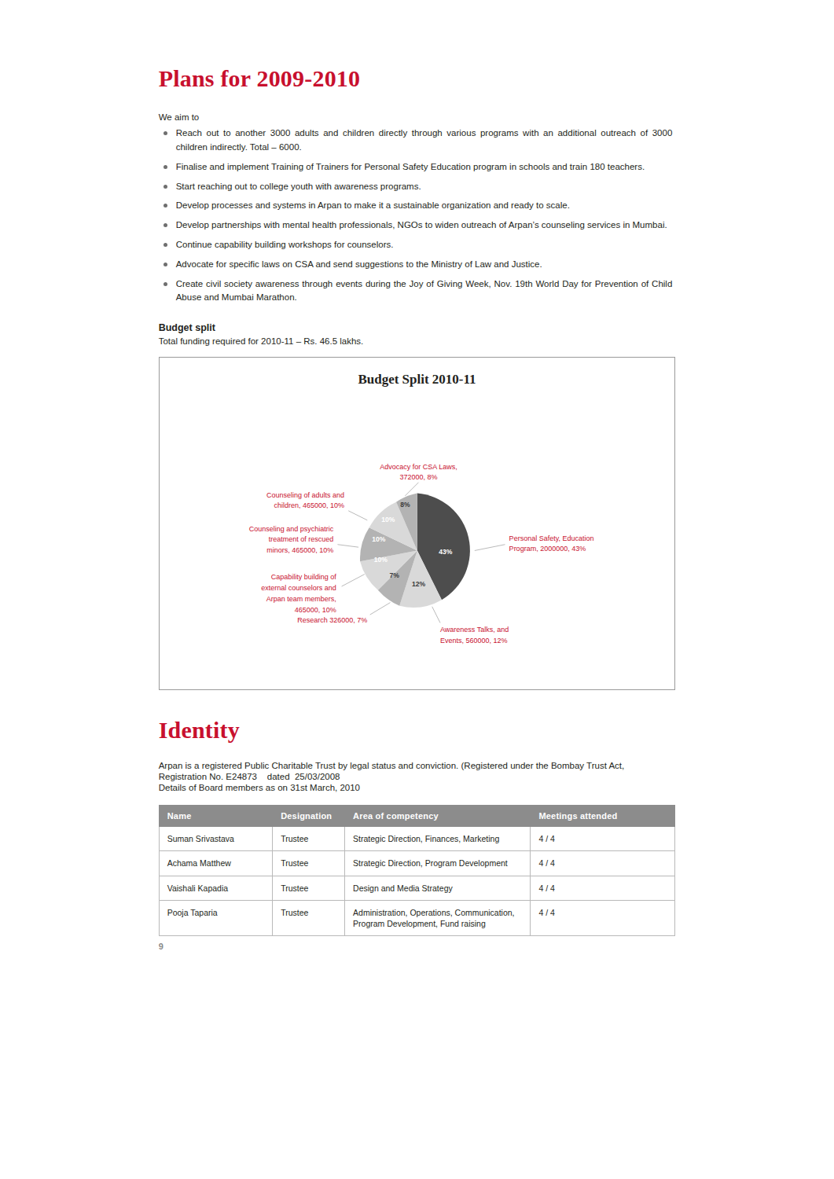Plans for 2009-2010
We aim to
Reach out to another 3000 adults and children directly through various programs with an additional outreach of 3000 children indirectly. Total – 6000.
Finalise and implement Training of Trainers for Personal Safety Education program in schools and train 180 teachers.
Start reaching out to college youth with awareness programs.
Develop processes and systems in Arpan to make it a sustainable organization and ready to scale.
Develop partnerships with mental health professionals, NGOs to widen outreach of Arpan’s counseling services in Mumbai.
Continue capability building workshops for counselors.
Advocate for specific laws on CSA and send suggestions to the Ministry of Law and Justice.
Create civil society awareness through events during the Joy of Giving Week, Nov. 19th World Day for Prevention of Child Abuse and Mumbai Marathon.
Budget split
Total funding required for 2010-11 – Rs. 46.5 lakhs.
Budget Split 2010-11
43% 12% 7% 10% 10% 10% 8% Personal Safety, Education Program, 2000000, 43% Awareness Talks, and Events, 560000, 12% Research 326000, 7% Capability building of external counselors and Arpan team members, 465000, 10% Counseling and psychiatric treatment of rescued minors, 465000, 10% Counseling of adults and children, 465000, 10% Advocacy for CSA Laws, 372000, 8%
Identity
Arpan is a registered Public Charitable Trust by legal status and conviction. (Registered under the Bombay Trust Act,
Registration No. E24873 dated 25/03/2008
Details of Board members as on 31st March, 2010
| Name | Designation | Area of competency | Meetings attended |
| --- | --- | --- | --- |
| Suman Srivastava | Trustee | Strategic Direction, Finances, Marketing | 4 / 4 |
| Achama Matthew | Trustee | Strategic Direction, Program Development | 4 / 4 |
| Vaishali Kapadia | Trustee | Design and Media Strategy | 4 / 4 |
| Pooja Taparia | Trustee | Administration, Operations, Communication, Program Development, Fund raising | 4 / 4 |
9